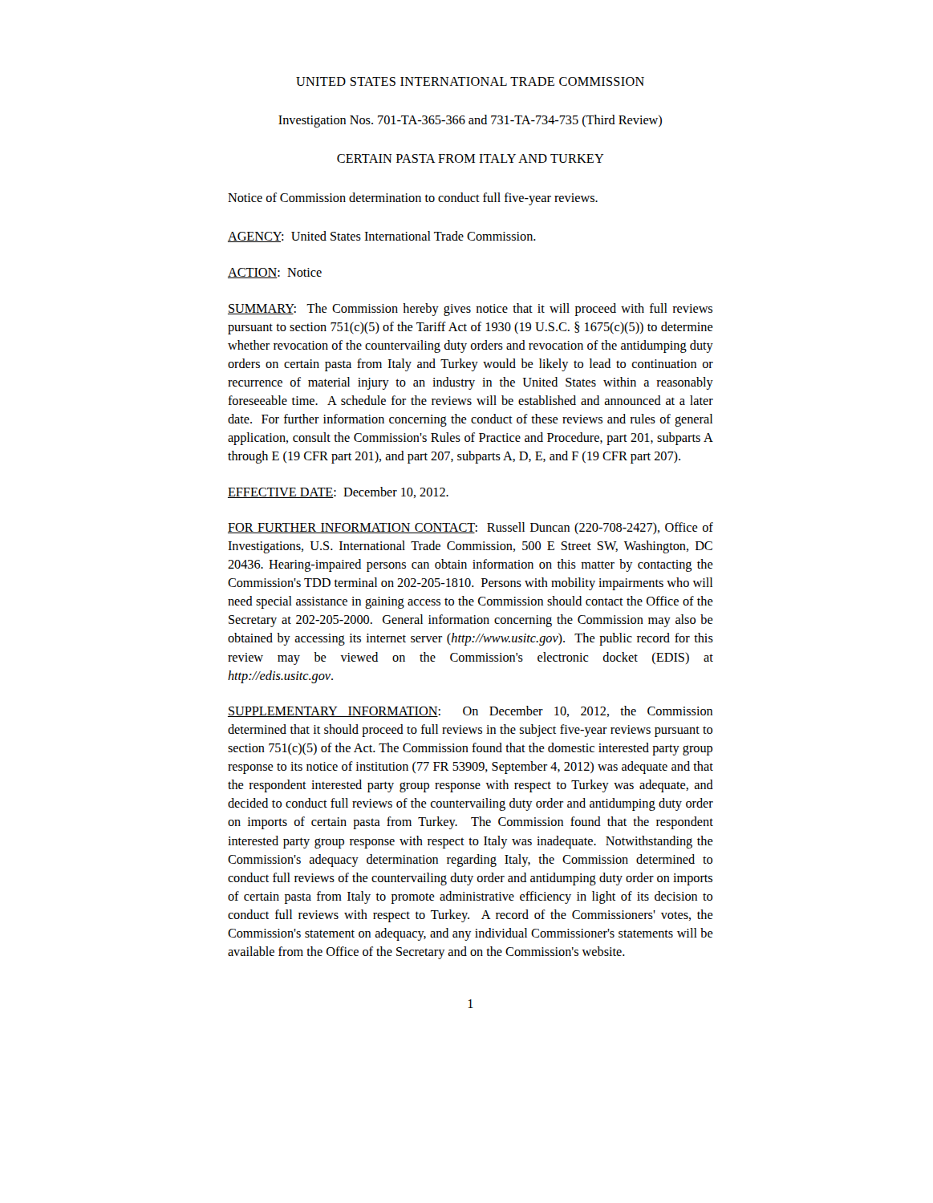UNITED STATES INTERNATIONAL TRADE COMMISSION
Investigation Nos. 701-TA-365-366 and 731-TA-734-735 (Third Review)
CERTAIN PASTA FROM ITALY AND TURKEY
Notice of Commission determination to conduct full five-year reviews.
AGENCY: United States International Trade Commission.
ACTION: Notice
SUMMARY: The Commission hereby gives notice that it will proceed with full reviews pursuant to section 751(c)(5) of the Tariff Act of 1930 (19 U.S.C. § 1675(c)(5)) to determine whether revocation of the countervailing duty orders and revocation of the antidumping duty orders on certain pasta from Italy and Turkey would be likely to lead to continuation or recurrence of material injury to an industry in the United States within a reasonably foreseeable time. A schedule for the reviews will be established and announced at a later date. For further information concerning the conduct of these reviews and rules of general application, consult the Commission's Rules of Practice and Procedure, part 201, subparts A through E (19 CFR part 201), and part 207, subparts A, D, E, and F (19 CFR part 207).
EFFECTIVE DATE: December 10, 2012.
FOR FURTHER INFORMATION CONTACT: Russell Duncan (220-708-2427), Office of Investigations, U.S. International Trade Commission, 500 E Street SW, Washington, DC 20436. Hearing-impaired persons can obtain information on this matter by contacting the Commission's TDD terminal on 202-205-1810. Persons with mobility impairments who will need special assistance in gaining access to the Commission should contact the Office of the Secretary at 202-205-2000. General information concerning the Commission may also be obtained by accessing its internet server (http://www.usitc.gov). The public record for this review may be viewed on the Commission's electronic docket (EDIS) at http://edis.usitc.gov.
SUPPLEMENTARY INFORMATION: On December 10, 2012, the Commission determined that it should proceed to full reviews in the subject five-year reviews pursuant to section 751(c)(5) of the Act. The Commission found that the domestic interested party group response to its notice of institution (77 FR 53909, September 4, 2012) was adequate and that the respondent interested party group response with respect to Turkey was adequate, and decided to conduct full reviews of the countervailing duty order and antidumping duty order on imports of certain pasta from Turkey. The Commission found that the respondent interested party group response with respect to Italy was inadequate. Notwithstanding the Commission's adequacy determination regarding Italy, the Commission determined to conduct full reviews of the countervailing duty order and antidumping duty order on imports of certain pasta from Italy to promote administrative efficiency in light of its decision to conduct full reviews with respect to Turkey. A record of the Commissioners' votes, the Commission's statement on adequacy, and any individual Commissioner's statements will be available from the Office of the Secretary and on the Commission's website.
1